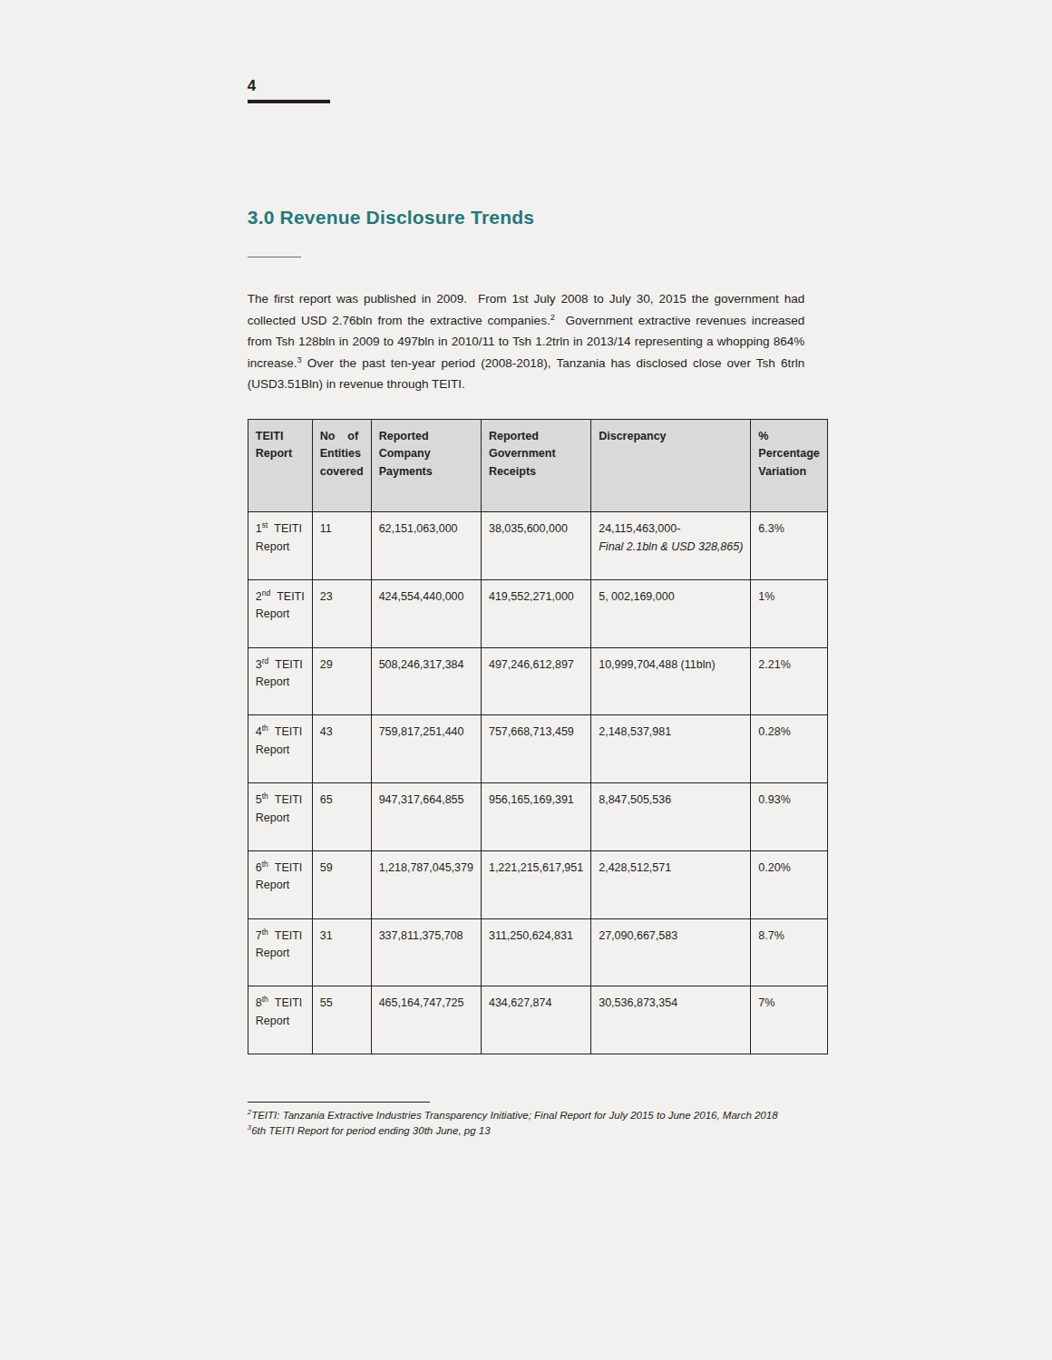4
3.0 Revenue Disclosure Trends
The first report was published in 2009. From 1st July 2008 to July 30, 2015 the government had collected USD 2.76bln from the extractive companies.2 Government extractive revenues increased from Tsh 128bln in 2009 to 497bln in 2010/11 to Tsh 1.2trln in 2013/14 representing a whopping 864% increase.3 Over the past ten-year period (2008-2018), Tanzania has disclosed close over Tsh 6trln (USD3.51Bln) in revenue through TEITI.
| TEITI Report | No of Entities covered | Reported Company Payments | Reported Government Receipts | Discrepancy | % Percentage Variation |
| --- | --- | --- | --- | --- | --- |
| 1 st TEITI Report | 11 | 62,151,063,000 | 38,035,600,000 | 24,115,463,000- Final 2.1bln & USD 328,865) | 6.3% |
| 2 nd TEITI Report | 23 | 424,554,440,000 | 419,552,271,000 | 5, 002,169,000 | 1% |
| 3 rd TEITI Report | 29 | 508,246,317,384 | 497,246,612,897 | 10,999,704,488 (11bln) | 2.21% |
| 4 th TEITI Report | 43 | 759,817,251,440 | 757,668,713,459 | 2,148,537,981 | 0.28% |
| 5 th TEITI Report | 65 | 947,317,664,855 | 956,165,169,391 | 8,847,505,536 | 0.93% |
| 6 th TEITI Report | 59 | 1,218,787,045,379 | 1,221,215,617,951 | 2,428,512,571 | 0.20% |
| 7 th TEITI Report | 31 | 337,811,375,708 | 311,250,624,831 | 27,090,667,583 | 8.7% |
| 8 th TEITI Report | 55 | 465,164,747,725 | 434,627,874 | 30,536,873,354 | 7% |
2TEITI: Tanzania Extractive Industries Transparency Initiative; Final Report for July 2015 to June 2016, March 2018
36th TEITI Report for period ending 30th June, pg 13